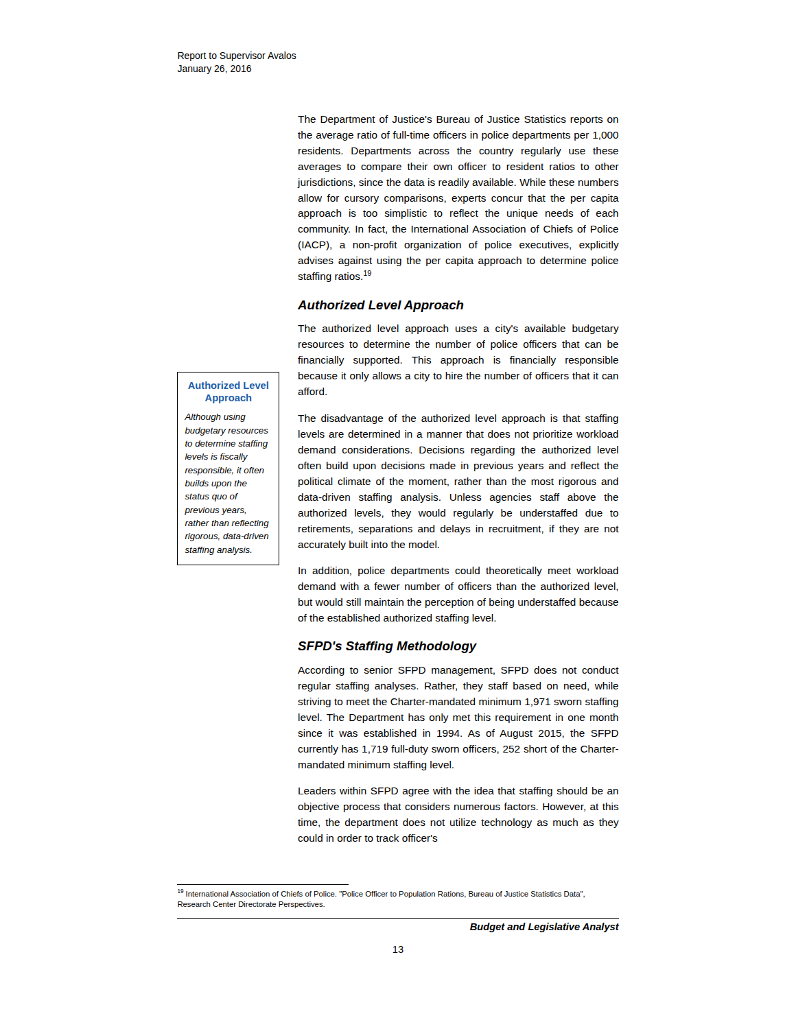Report to Supervisor Avalos
January 26, 2016
Authorized Level Approach
Although using budgetary resources to determine staffing levels is fiscally responsible, it often builds upon the status quo of previous years, rather than reflecting rigorous, data-driven staffing analysis.
The Department of Justice's Bureau of Justice Statistics reports on the average ratio of full-time officers in police departments per 1,000 residents. Departments across the country regularly use these averages to compare their own officer to resident ratios to other jurisdictions, since the data is readily available. While these numbers allow for cursory comparisons, experts concur that the per capita approach is too simplistic to reflect the unique needs of each community. In fact, the International Association of Chiefs of Police (IACP), a non-profit organization of police executives, explicitly advises against using the per capita approach to determine police staffing ratios.19
Authorized Level Approach
The authorized level approach uses a city's available budgetary resources to determine the number of police officers that can be financially supported. This approach is financially responsible because it only allows a city to hire the number of officers that it can afford.
The disadvantage of the authorized level approach is that staffing levels are determined in a manner that does not prioritize workload demand considerations. Decisions regarding the authorized level often build upon decisions made in previous years and reflect the political climate of the moment, rather than the most rigorous and data-driven staffing analysis. Unless agencies staff above the authorized levels, they would regularly be understaffed due to retirements, separations and delays in recruitment, if they are not accurately built into the model.
In addition, police departments could theoretically meet workload demand with a fewer number of officers than the authorized level, but would still maintain the perception of being understaffed because of the established authorized staffing level.
SFPD's Staffing Methodology
According to senior SFPD management, SFPD does not conduct regular staffing analyses. Rather, they staff based on need, while striving to meet the Charter-mandated minimum 1,971 sworn staffing level. The Department has only met this requirement in one month since it was established in 1994. As of August 2015, the SFPD currently has 1,719 full-duty sworn officers, 252 short of the Charter-mandated minimum staffing level.
Leaders within SFPD agree with the idea that staffing should be an objective process that considers numerous factors. However, at this time, the department does not utilize technology as much as they could in order to track officer's
19 International Association of Chiefs of Police. "Police Officer to Population Rations, Bureau of Justice Statistics Data", Research Center Directorate Perspectives.
Budget and Legislative Analyst
13